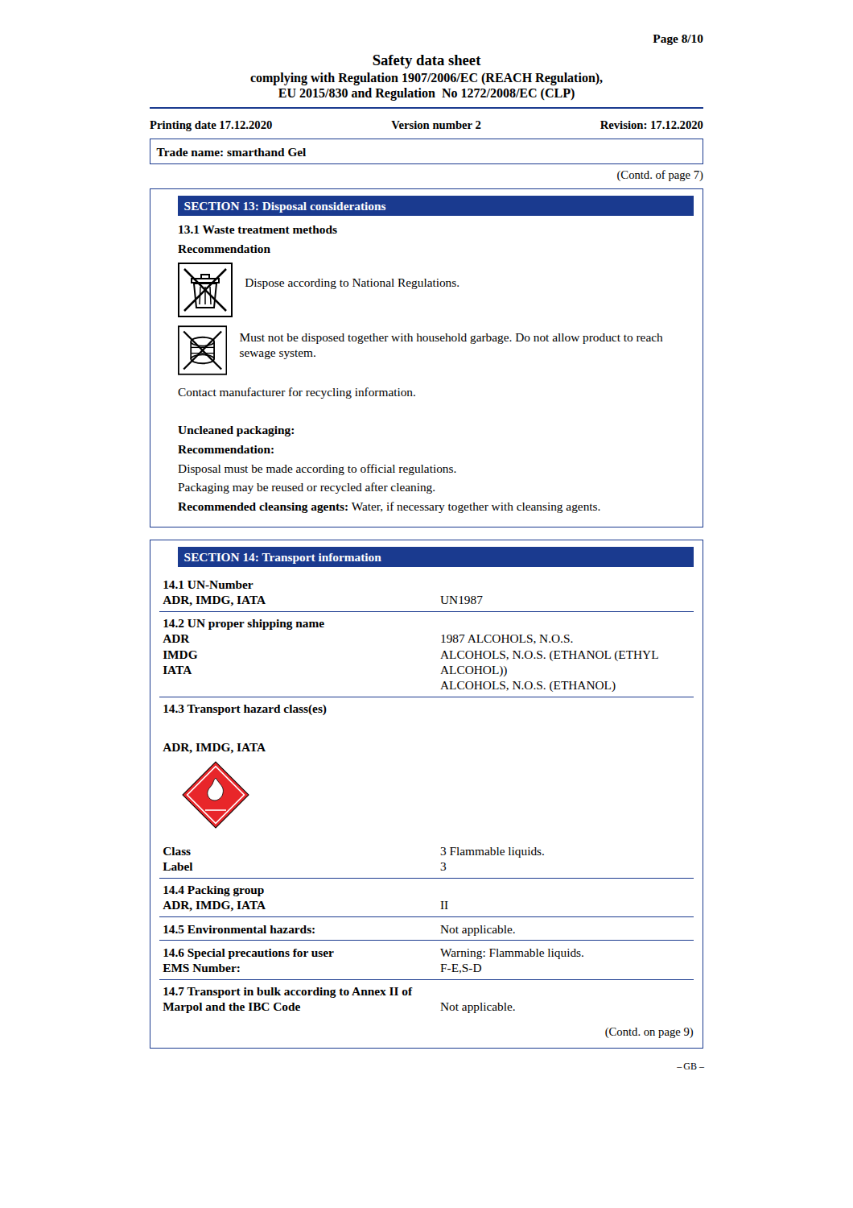Page 8/10
Safety data sheet
complying with Regulation 1907/2006/EC (REACH Regulation),
EU 2015/830 and Regulation No 1272/2008/EC (CLP)
Printing date 17.12.2020 Version number 2 Revision: 17.12.2020
Trade name: smarthand Gel
(Contd. of page 7)
SECTION 13: Disposal considerations
13.1 Waste treatment methods
Recommendation
Dispose according to National Regulations.
Must not be disposed together with household garbage. Do not allow product to reach sewage system.
Contact manufacturer for recycling information.
Uncleaned packaging:
Recommendation:
Disposal must be made according to official regulations.
Packaging may be reused or recycled after cleaning.
Recommended cleansing agents: Water, if necessary together with cleansing agents.
SECTION 14: Transport information
| 14.1 UN-Number ADR, IMDG, IATA | UN1987 |
| 14.2 UN proper shipping name ADR IMDG IATA | 1987 ALCOHOLS, N.O.S. ALCOHOLS, N.O.S. (ETHANOL (ETHYL ALCOHOL)) ALCOHOLS, N.O.S. (ETHANOL) |
| 14.3 Transport hazard class(es) ADR, IMDG, IATA |
| Class Label | 3 Flammable liquids. 3 |
| 14.4 Packing group ADR, IMDG, IATA | II |
| 14.5 Environmental hazards: | Not applicable. |
| 14.6 Special precautions for user EMS Number: | Warning: Flammable liquids. F-E,S-D |
| 14.7 Transport in bulk according to Annex II of Marpol and the IBC Code | Not applicable. |
(Contd. on page 9)
– GB –